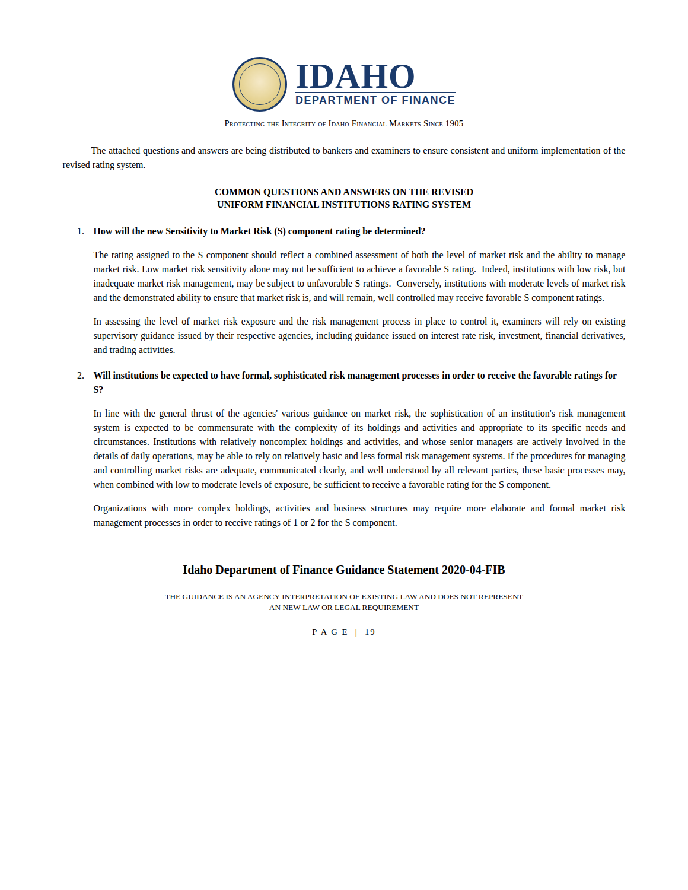IDAHO
DEPARTMENT OF FINANCE
Protecting the Integrity of Idaho Financial Markets Since 1905
The attached questions and answers are being distributed to bankers and examiners to ensure consistent and uniform implementation of the revised rating system.
Common Questions and Answers on the Revised
Uniform Financial Institutions Rating System
How will the new Sensitivity to Market Risk (S) component rating be determined?
The rating assigned to the S component should reflect a combined assessment of both the level of market risk and the ability to manage market risk. Low market risk sensitivity alone may not be sufficient to achieve a favorable S rating. Indeed, institutions with low risk, but inadequate market risk management, may be subject to unfavorable S ratings. Conversely, institutions with moderate levels of market risk and the demonstrated ability to ensure that market risk is, and will remain, well controlled may receive favorable S component ratings.
In assessing the level of market risk exposure and the risk management process in place to control it, examiners will rely on existing supervisory guidance issued by their respective agencies, including guidance issued on interest rate risk, investment, financial derivatives, and trading activities.
Will institutions be expected to have formal, sophisticated risk management processes in order to receive the favorable ratings for S?
In line with the general thrust of the agencies' various guidance on market risk, the sophistication of an institution's risk management system is expected to be commensurate with the complexity of its holdings and activities and appropriate to its specific needs and circumstances. Institutions with relatively noncomplex holdings and activities, and whose senior managers are actively involved in the details of daily operations, may be able to rely on relatively basic and less formal risk management systems. If the procedures for managing and controlling market risks are adequate, communicated clearly, and well understood by all relevant parties, these basic processes may, when combined with low to moderate levels of exposure, be sufficient to receive a favorable rating for the S component.
Organizations with more complex holdings, activities and business structures may require more elaborate and formal market risk management processes in order to receive ratings of 1 or 2 for the S component.
Idaho Department of Finance Guidance Statement 2020-04-FIB
The guidance is an agency interpretation of existing law and does not represent
an new law or legal requirement
P A G E | 19